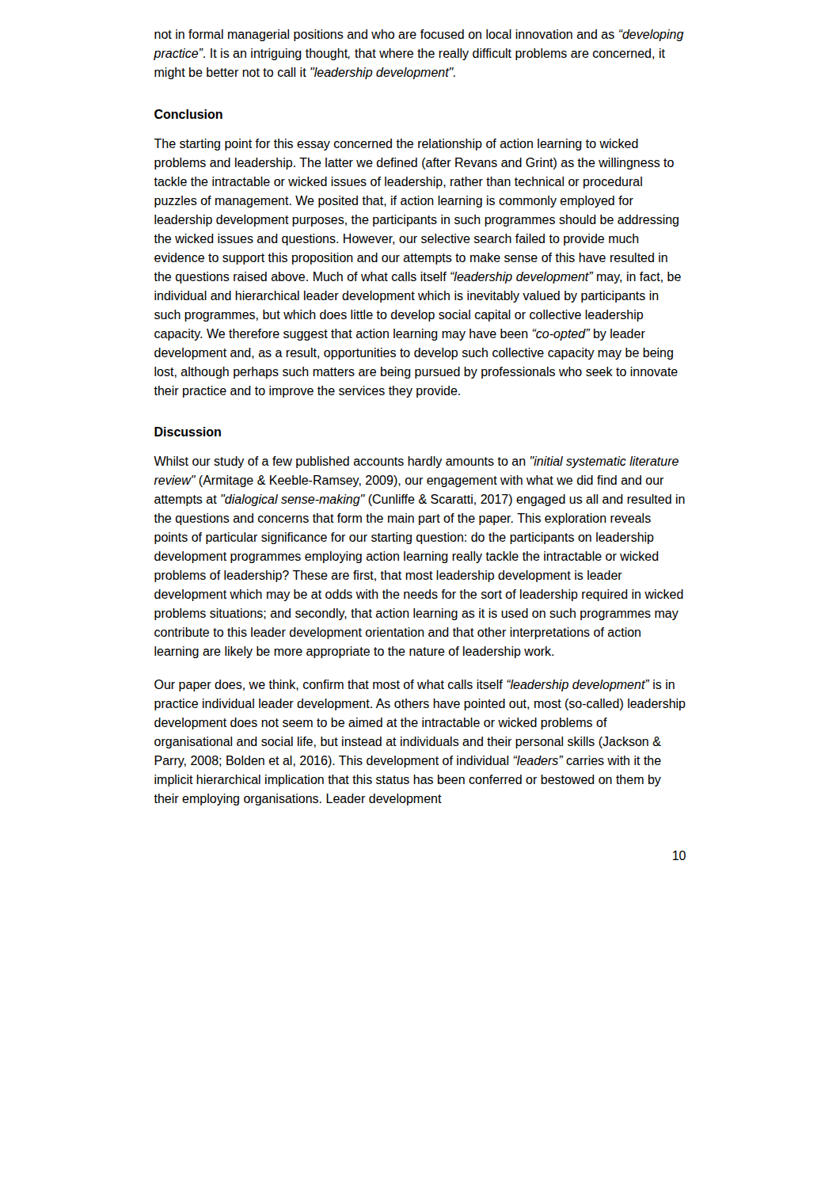not in formal managerial positions and who are focused on local innovation and as “developing practice”. It is an intriguing thought, that where the really difficult problems are concerned, it might be better not to call it "leadership development".
Conclusion
The starting point for this essay concerned the relationship of action learning to wicked problems and leadership. The latter we defined (after Revans and Grint) as the willingness to tackle the intractable or wicked issues of leadership, rather than technical or procedural puzzles of management. We posited that, if action learning is commonly employed for leadership development purposes, the participants in such programmes should be addressing the wicked issues and questions. However, our selective search failed to provide much evidence to support this proposition and our attempts to make sense of this have resulted in the questions raised above. Much of what calls itself “leadership development” may, in fact, be individual and hierarchical leader development which is inevitably valued by participants in such programmes, but which does little to develop social capital or collective leadership capacity. We therefore suggest that action learning may have been “co-opted” by leader development and, as a result, opportunities to develop such collective capacity may be being lost, although perhaps such matters are being pursued by professionals who seek to innovate their practice and to improve the services they provide.
Discussion
Whilst our study of a few published accounts hardly amounts to an "initial systematic literature review" (Armitage & Keeble-Ramsey, 2009), our engagement with what we did find and our attempts at "dialogical sense-making" (Cunliffe & Scaratti, 2017) engaged us all and resulted in the questions and concerns that form the main part of the paper. This exploration reveals points of particular significance for our starting question: do the participants on leadership development programmes employing action learning really tackle the intractable or wicked problems of leadership? These are first, that most leadership development is leader development which may be at odds with the needs for the sort of leadership required in wicked problems situations; and secondly, that action learning as it is used on such programmes may contribute to this leader development orientation and that other interpretations of action learning are likely be more appropriate to the nature of leadership work.
Our paper does, we think, confirm that most of what calls itself “leadership development” is in practice individual leader development. As others have pointed out, most (so-called) leadership development does not seem to be aimed at the intractable or wicked problems of organisational and social life, but instead at individuals and their personal skills (Jackson & Parry, 2008; Bolden et al, 2016). This development of individual “leaders” carries with it the implicit hierarchical implication that this status has been conferred or bestowed on them by their employing organisations. Leader development
10